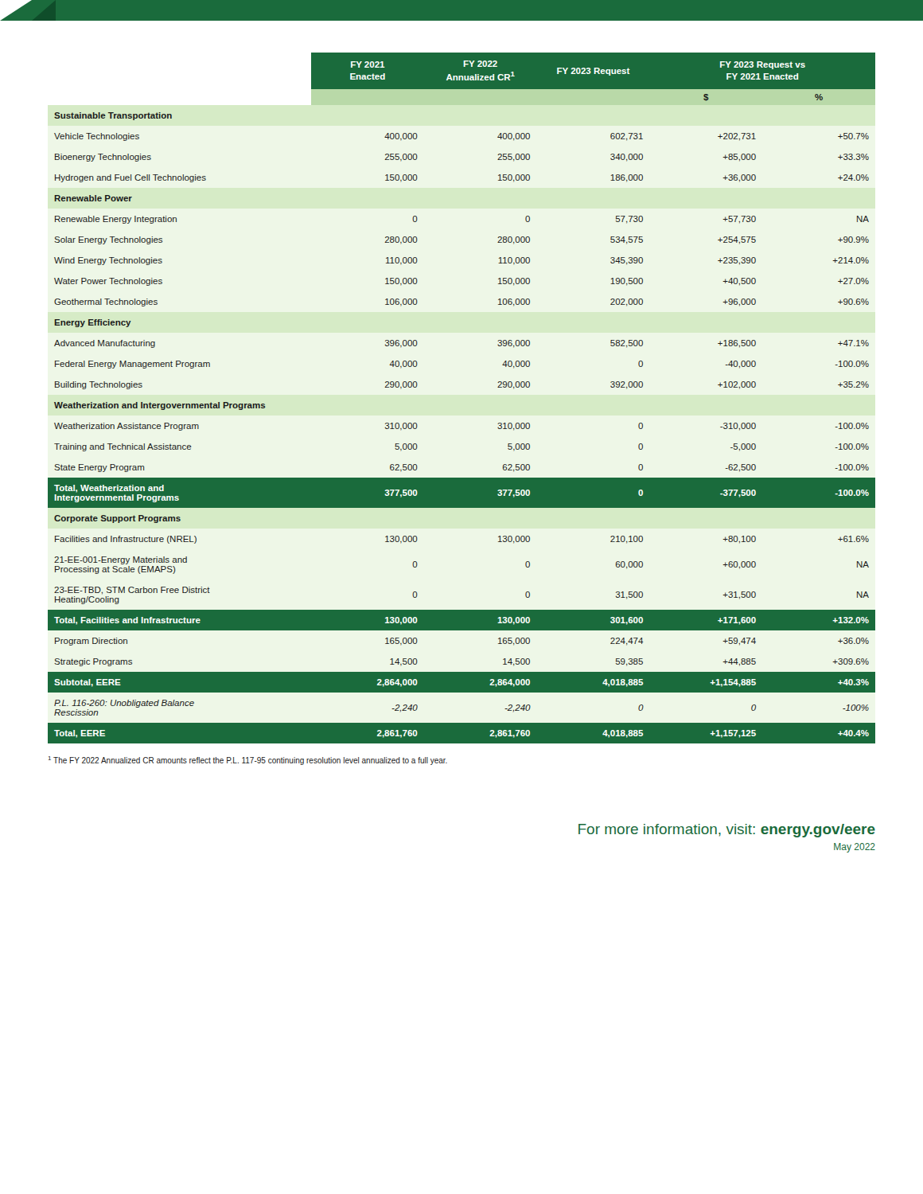| | FY 2021 Enacted | FY 2022 Annualized CR 1 | FY 2023 Request | FY 2023 Request vs FY 2021 Enacted |
| --- | --- | --- | --- | --- |
| | | | | $ | % |
| Sustainable Transportation |
| Vehicle Technologies | 400,000 | 400,000 | 602,731 | +202,731 | +50.7% |
| Bioenergy Technologies | 255,000 | 255,000 | 340,000 | +85,000 | +33.3% |
| Hydrogen and Fuel Cell Technologies | 150,000 | 150,000 | 186,000 | +36,000 | +24.0% |
| Renewable Power |
| Renewable Energy Integration | 0 | 0 | 57,730 | +57,730 | NA |
| Solar Energy Technologies | 280,000 | 280,000 | 534,575 | +254,575 | +90.9% |
| Wind Energy Technologies | 110,000 | 110,000 | 345,390 | +235,390 | +214.0% |
| Water Power Technologies | 150,000 | 150,000 | 190,500 | +40,500 | +27.0% |
| Geothermal Technologies | 106,000 | 106,000 | 202,000 | +96,000 | +90.6% |
| Energy Efficiency |
| Advanced Manufacturing | 396,000 | 396,000 | 582,500 | +186,500 | +47.1% |
| Federal Energy Management Program | 40,000 | 40,000 | 0 | -40,000 | -100.0% |
| Building Technologies | 290,000 | 290,000 | 392,000 | +102,000 | +35.2% |
| Weatherization and Intergovernmental Programs |
| Weatherization Assistance Program | 310,000 | 310,000 | 0 | -310,000 | -100.0% |
| Training and Technical Assistance | 5,000 | 5,000 | 0 | -5,000 | -100.0% |
| State Energy Program | 62,500 | 62,500 | 0 | -62,500 | -100.0% |
| Total, Weatherization and Intergovernmental Programs | 377,500 | 377,500 | 0 | -377,500 | -100.0% |
| Corporate Support Programs |
| Facilities and Infrastructure (NREL) | 130,000 | 130,000 | 210,100 | +80,100 | +61.6% |
| 21-EE-001-Energy Materials and Processing at Scale (EMAPS) | 0 | 0 | 60,000 | +60,000 | NA |
| 23-EE-TBD, STM Carbon Free District Heating/Cooling | 0 | 0 | 31,500 | +31,500 | NA |
| Total, Facilities and Infrastructure | 130,000 | 130,000 | 301,600 | +171,600 | +132.0% |
| Program Direction | 165,000 | 165,000 | 224,474 | +59,474 | +36.0% |
| Strategic Programs | 14,500 | 14,500 | 59,385 | +44,885 | +309.6% |
| Subtotal, EERE | 2,864,000 | 2,864,000 | 4,018,885 | +1,154,885 | +40.3% |
| P.L. 116-260: Unobligated Balance Rescission | -2,240 | -2,240 | 0 | 0 | -100% |
| Total, EERE | 2,861,760 | 2,861,760 | 4,018,885 | +1,157,125 | +40.4% |
1 The FY 2022 Annualized CR amounts reflect the P.L. 117-95 continuing resolution level annualized to a full year.
For more information, visit: energy.gov/eere
May 2022